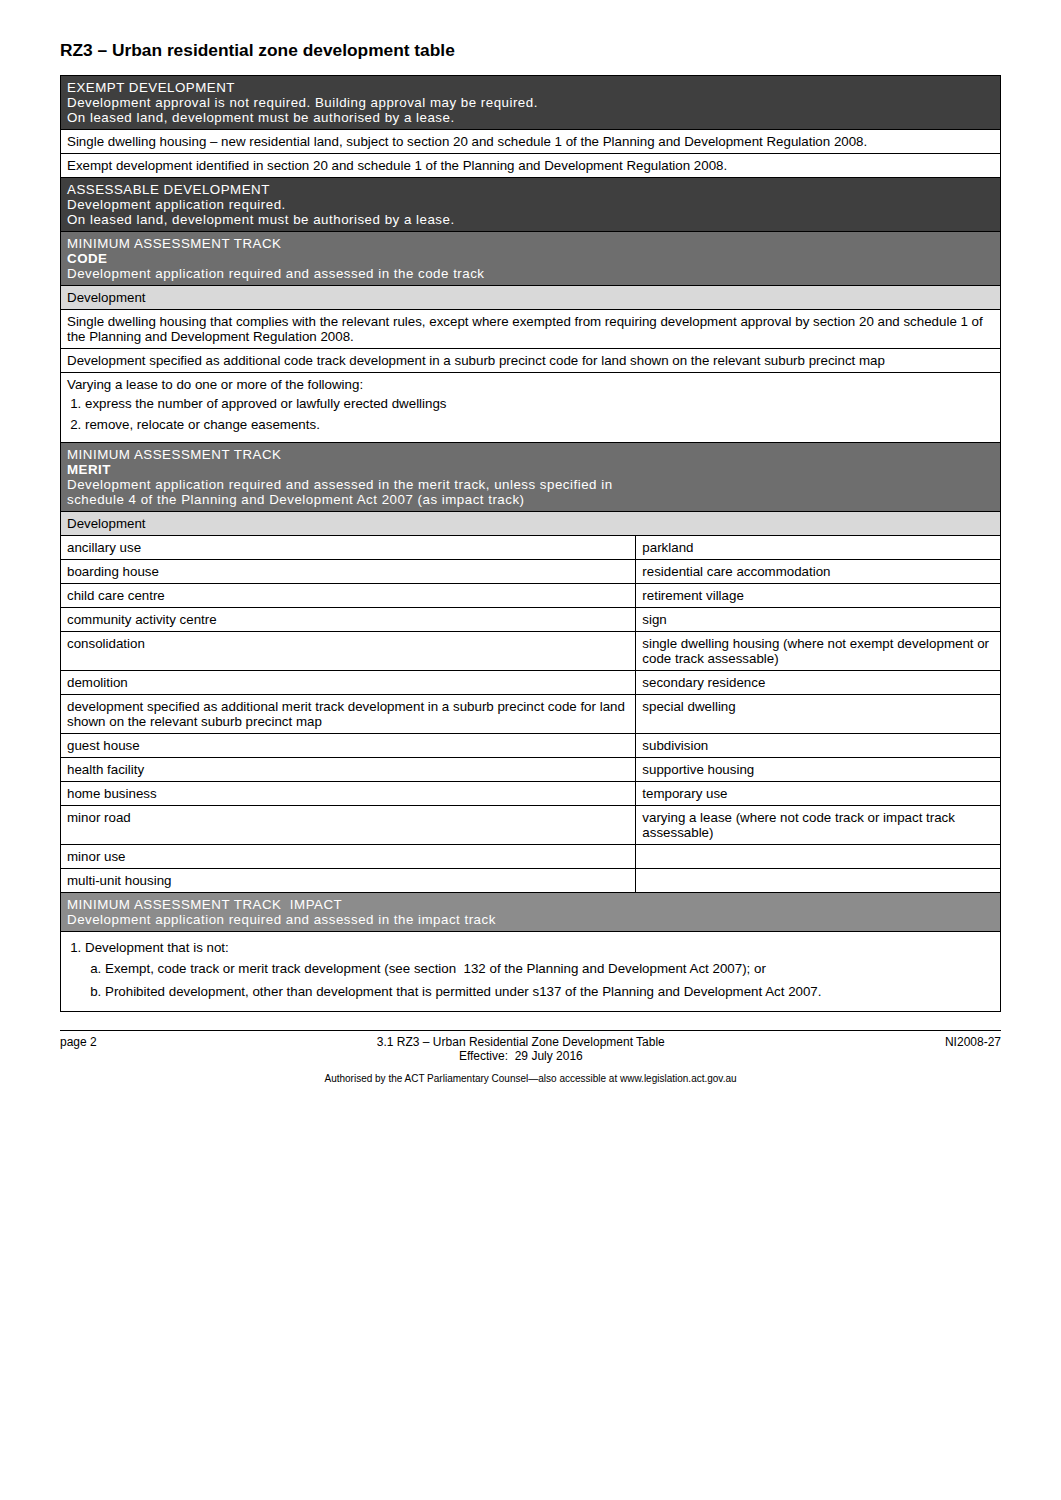RZ3 – Urban residential zone development table
| EXEMPT DEVELOPMENT Development approval is not required. Building approval may be required. On leased land, development must be authorised by a lease. |
| Single dwelling housing – new residential land, subject to section 20 and schedule 1 of the Planning and Development Regulation 2008. |
| Exempt development identified in section 20 and schedule 1 of the Planning and Development Regulation 2008. |
| ASSESSABLE DEVELOPMENT Development application required. On leased land, development must be authorised by a lease. |
| MINIMUM ASSESSMENT TRACK CODE Development application required and assessed in the code track |
| Development |
| Single dwelling housing that complies with the relevant rules, except where exempted from requiring development approval by section 20 and schedule 1 of the Planning and Development Regulation 2008. |
| Development specified as additional code track development in a suburb precinct code for land shown on the relevant suburb precinct map |
| Varying a lease to do one or more of the following: express the number of approved or lawfully erected dwellings remove, relocate or change easements. |
| MINIMUM ASSESSMENT TRACK MERIT Development application required and assessed in the merit track, unless specified in schedule 4 of the Planning and Development Act 2007 (as impact track) |
| Development |
| ancillary use | parkland |
| boarding house | residential care accommodation |
| child care centre | retirement village |
| community activity centre | sign |
| consolidation | single dwelling housing (where not exempt development or code track assessable) |
| demolition | secondary residence |
| development specified as additional merit track development in a suburb precinct code for land shown on the relevant suburb precinct map | special dwelling |
| guest house | subdivision |
| health facility | supportive housing |
| home business | temporary use |
| minor road | varying a lease (where not code track or impact track assessable) |
| minor use | |
| multi-unit housing | |
| MINIMUM ASSESSMENT TRACK IMPACT Development application required and assessed in the impact track |
| Development that is not: Exempt, code track or merit track development (see section 132 of the Planning and Development Act 2007); or Prohibited development, other than development that is permitted under s137 of the Planning and Development Act 2007. |
page 2
3.1 RZ3 – Urban Residential Zone Development Table Effective: 29 July 2016
NI2008-27
Authorised by the ACT Parliamentary Counsel—also accessible at www.legislation.act.gov.au